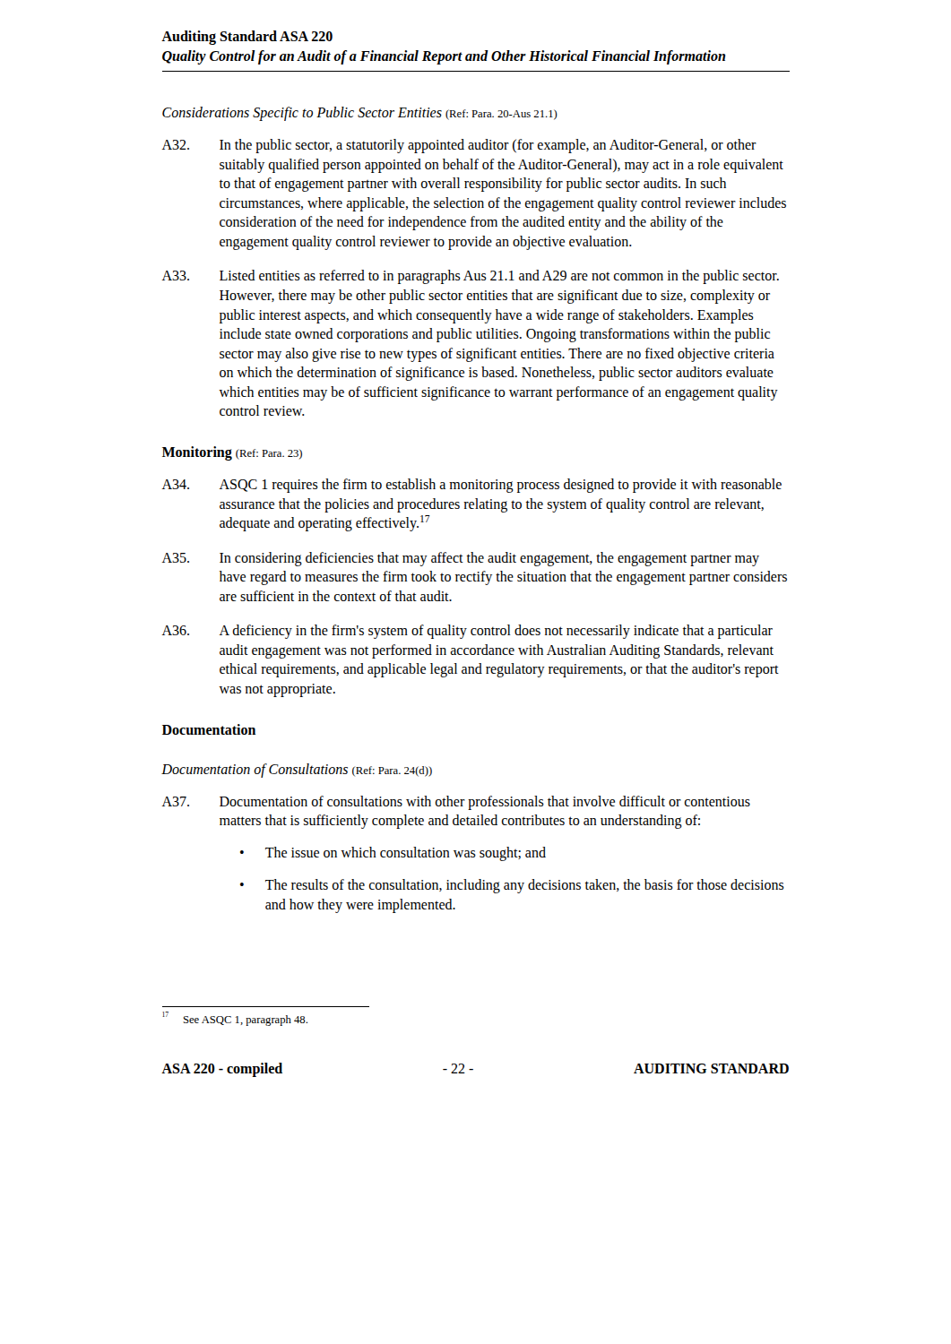Auditing Standard ASA 220
Quality Control for an Audit of a Financial Report and Other Historical Financial Information
Considerations Specific to Public Sector Entities (Ref: Para. 20-Aus 21.1)
A32.
In the public sector, a statutorily appointed auditor (for example, an Auditor-General, or other suitably qualified person appointed on behalf of the Auditor-General), may act in a role equivalent to that of engagement partner with overall responsibility for public sector audits. In such circumstances, where applicable, the selection of the engagement quality control reviewer includes consideration of the need for independence from the audited entity and the ability of the engagement quality control reviewer to provide an objective evaluation.
A33.
Listed entities as referred to in paragraphs Aus 21.1 and A29 are not common in the public sector. However, there may be other public sector entities that are significant due to size, complexity or public interest aspects, and which consequently have a wide range of stakeholders. Examples include state owned corporations and public utilities. Ongoing transformations within the public sector may also give rise to new types of significant entities. There are no fixed objective criteria on which the determination of significance is based. Nonetheless, public sector auditors evaluate which entities may be of sufficient significance to warrant performance of an engagement quality control review.
Monitoring (Ref: Para. 23)
A34.
ASQC 1 requires the firm to establish a monitoring process designed to provide it with reasonable assurance that the policies and procedures relating to the system of quality control are relevant, adequate and operating effectively.17
A35.
In considering deficiencies that may affect the audit engagement, the engagement partner may have regard to measures the firm took to rectify the situation that the engagement partner considers are sufficient in the context of that audit.
A36.
A deficiency in the firm's system of quality control does not necessarily indicate that a particular audit engagement was not performed in accordance with Australian Auditing Standards, relevant ethical requirements, and applicable legal and regulatory requirements, or that the auditor's report was not appropriate.
Documentation
Documentation of Consultations (Ref: Para. 24(d))
A37.
Documentation of consultations with other professionals that involve difficult or contentious matters that is sufficiently complete and detailed contributes to an understanding of:
The issue on which consultation was sought; and
The results of the consultation, including any decisions taken, the basis for those decisions and how they were implemented.
17 See ASQC 1, paragraph 48.
ASA 220 - compiled - 22 - AUDITING STANDARD